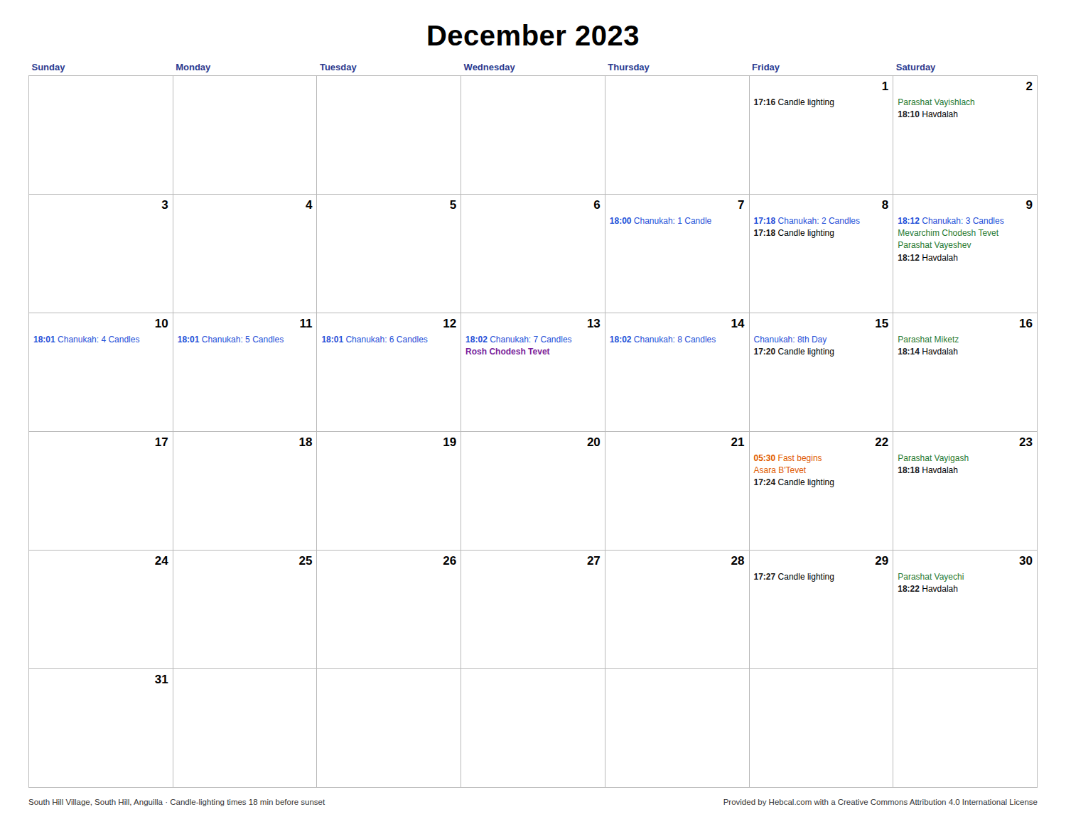December 2023
| Sunday | Monday | Tuesday | Wednesday | Thursday | Friday | Saturday |
| --- | --- | --- | --- | --- | --- | --- |
| | | | | | 1 17:16 Candle lighting | 2 Parashat Vayishlach 18:10 Havdalah |
| 3 | 4 | 5 | 6 | 7 18:00 Chanukah: 1 Candle | 8 17:18 Chanukah: 2 Candles 17:18 Candle lighting | 9 18:12 Chanukah: 3 Candles Mevarchim Chodesh Tevet Parashat Vayeshev 18:12 Havdalah |
| 10 18:01 Chanukah: 4 Candles | 11 18:01 Chanukah: 5 Candles | 12 18:01 Chanukah: 6 Candles | 13 18:02 Chanukah: 7 Candles Rosh Chodesh Tevet | 14 18:02 Chanukah: 8 Candles | 15 Chanukah: 8th Day 17:20 Candle lighting | 16 Parashat Miketz 18:14 Havdalah |
| 17 | 18 | 19 | 20 | 21 | 22 05:30 Fast begins Asara B'Tevet 17:24 Candle lighting | 23 Parashat Vayigash 18:18 Havdalah |
| 24 | 25 | 26 | 27 | 28 | 29 17:27 Candle lighting | 30 Parashat Vayechi 18:22 Havdalah |
| 31 | | | | | | |
South Hill Village, South Hill, Anguilla · Candle-lighting times 18 min before sunset
Provided by Hebcal.com with a Creative Commons Attribution 4.0 International License